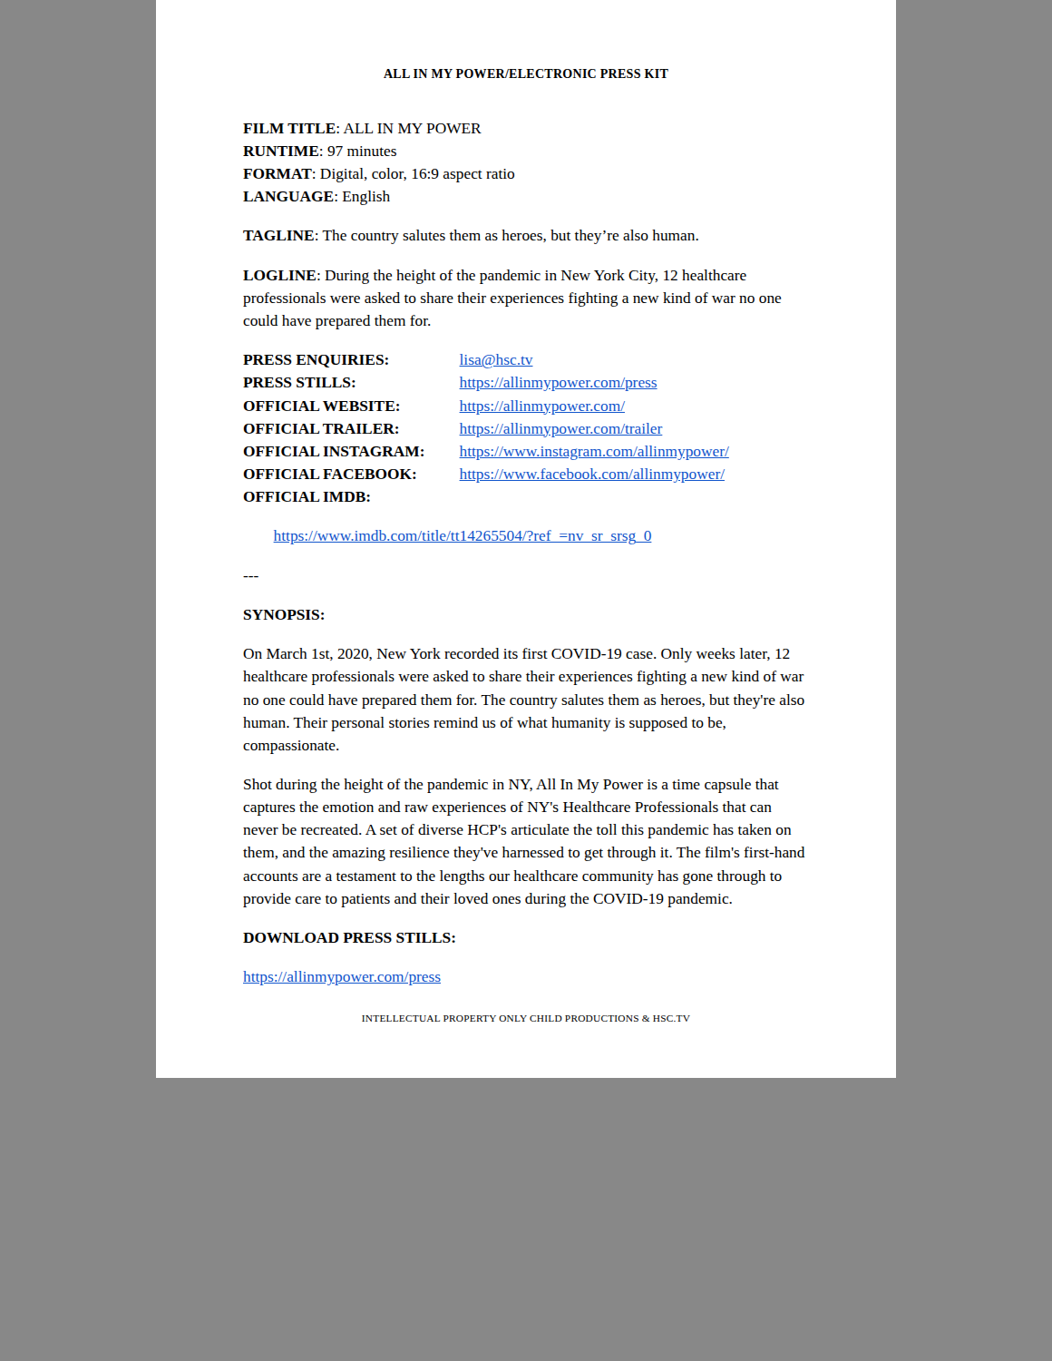ALL IN MY POWER/ELECTRONIC PRESS KIT
FILM TITLE: ALL IN MY POWER
RUNTIME: 97 minutes
FORMAT: Digital, color, 16:9 aspect ratio
LANGUAGE: English
TAGLINE: The country salutes them as heroes, but they’re also human.
LOGLINE: During the height of the pandemic in New York City, 12 healthcare professionals were asked to share their experiences fighting a new kind of war no one could have prepared them for.
| PRESS ENQUIRIES: | lisa@hsc.tv |
| PRESS STILLS: | https://allinmypower.com/press |
| OFFICIAL WEBSITE: | https://allinmypower.com/ |
| OFFICIAL TRAILER: | https://allinmypower.com/trailer |
| OFFICIAL INSTAGRAM: | https://www.instagram.com/allinmypower/ |
| OFFICIAL FACEBOOK: | https://www.facebook.com/allinmypower/ |
| OFFICIAL IMDB: | |
https://www.imdb.com/title/tt14265504/?ref_=nv_sr_srsg_0
---
SYNOPSIS:
On March 1st, 2020, New York recorded its first COVID-19 case. Only weeks later, 12 healthcare professionals were asked to share their experiences fighting a new kind of war no one could have prepared them for. The country salutes them as heroes, but they're also human. Their personal stories remind us of what humanity is supposed to be, compassionate.
Shot during the height of the pandemic in NY, All In My Power is a time capsule that captures the emotion and raw experiences of NY's Healthcare Professionals that can never be recreated. A set of diverse HCP's articulate the toll this pandemic has taken on them, and the amazing resilience they've harnessed to get through it. The film's first-hand accounts are a testament to the lengths our healthcare community has gone through to provide care to patients and their loved ones during the COVID-19 pandemic.
DOWNLOAD PRESS STILLS:
https://allinmypower.com/press
INTELLECTUAL PROPERTY ONLY CHILD PRODUCTIONS & HSC.TV